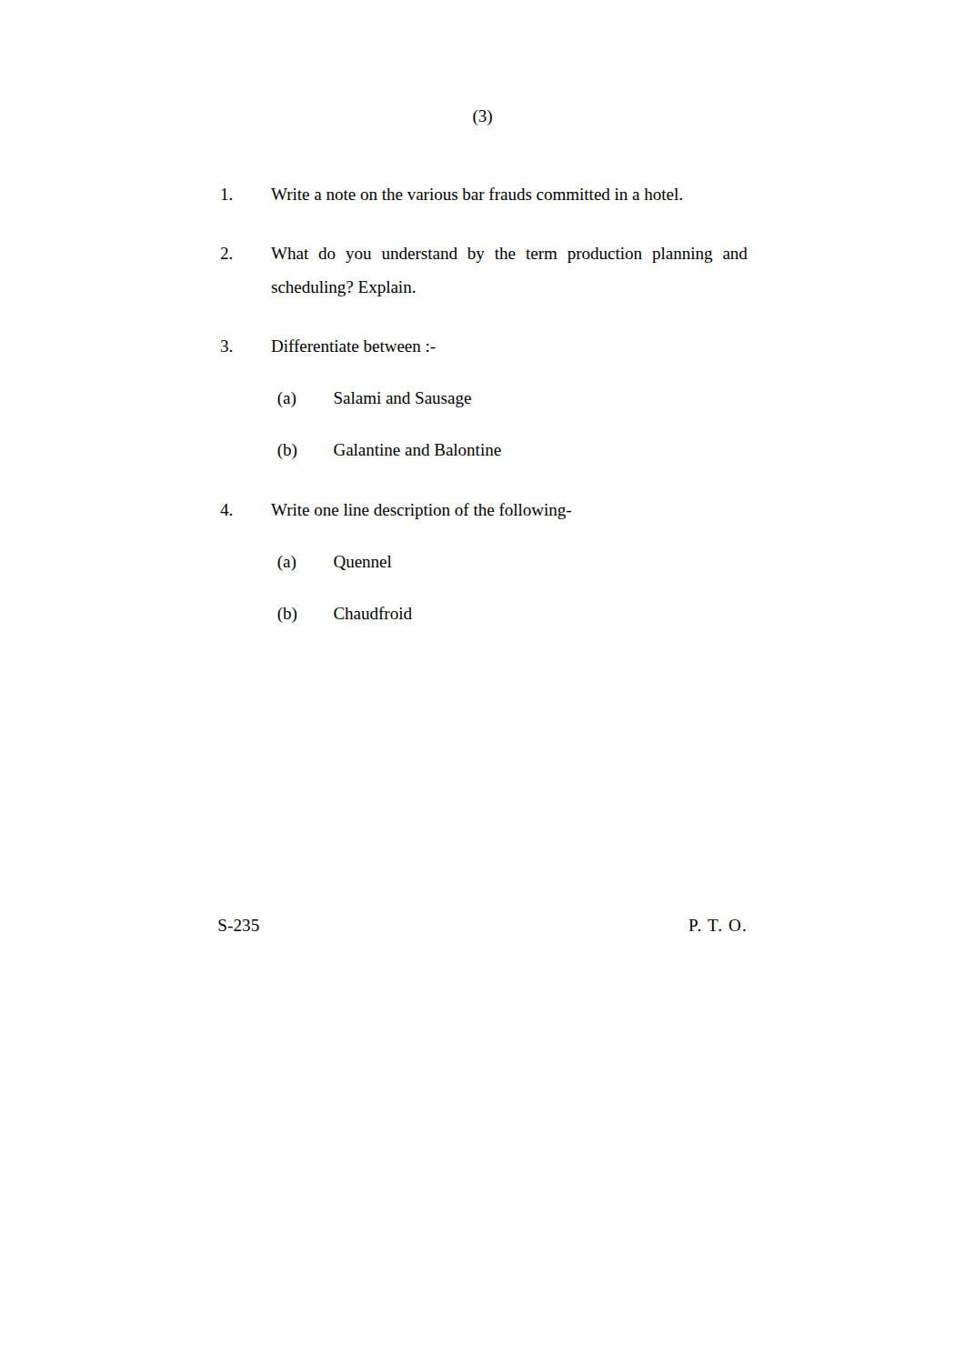(3)
1.
Write a note on the various bar frauds committed in a hotel.
2.
What do you understand by the term production planning and scheduling? Explain.
3.
Differentiate between :-
(a) Salami and Sausage
(b) Galantine and Balontine
4.
Write one line description of the following-
(a) Quennel
(b) Chaudfroid
S-235 P. T. O.